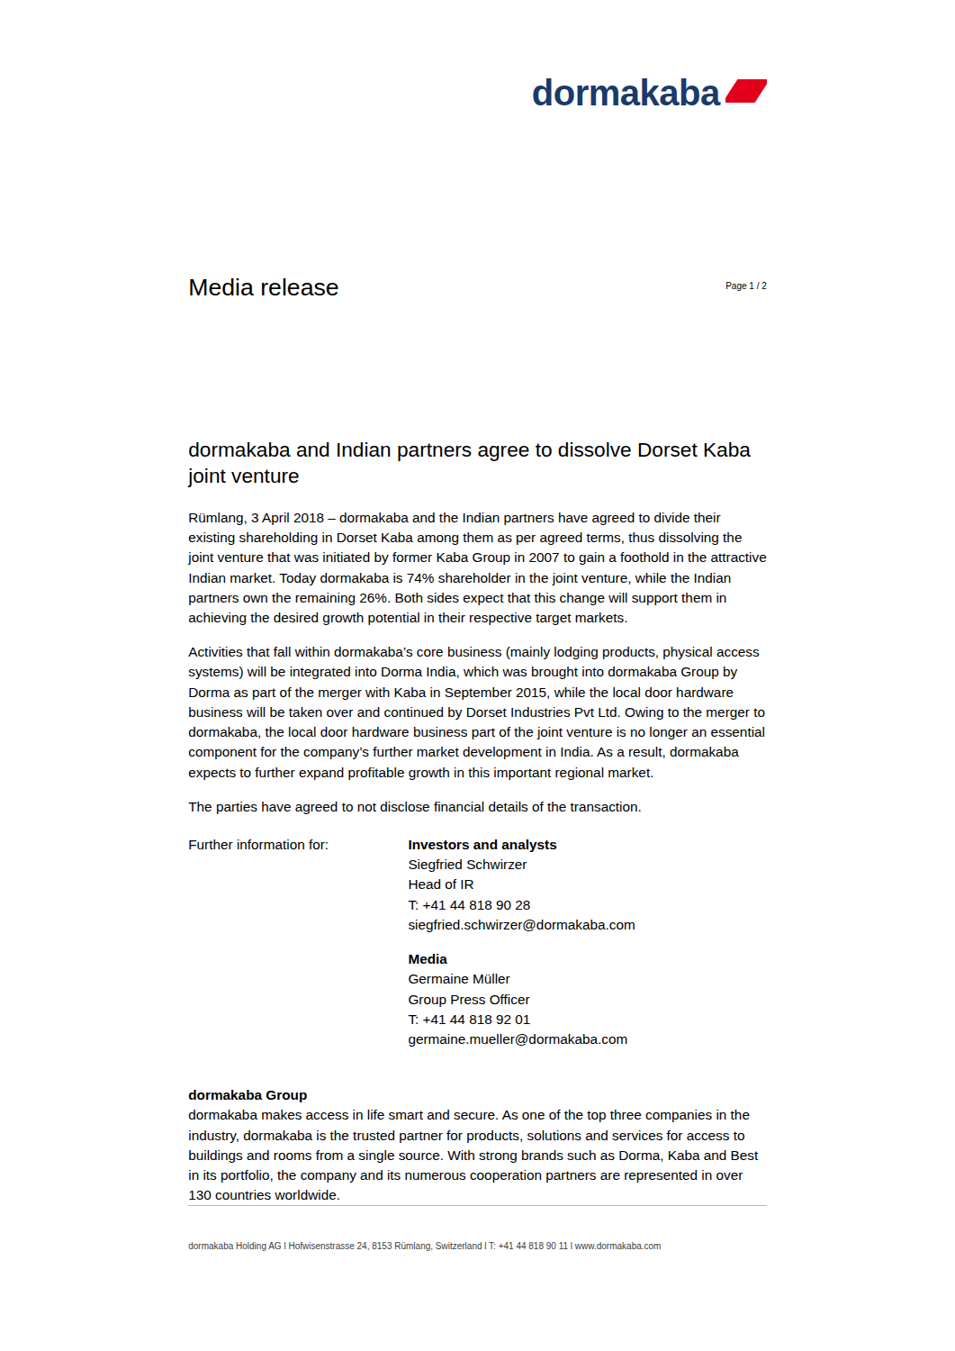dormakaba
Media release
Page 1 / 2
dormakaba and Indian partners agree to dissolve Dorset Kaba joint venture
Rümlang, 3 April 2018 – dormakaba and the Indian partners have agreed to divide their existing shareholding in Dorset Kaba among them as per agreed terms, thus dissolving the joint venture that was initiated by former Kaba Group in 2007 to gain a foothold in the attractive Indian market. Today dormakaba is 74% shareholder in the joint venture, while the Indian partners own the remaining 26%. Both sides expect that this change will support them in achieving the desired growth potential in their respective target markets.
Activities that fall within dormakaba’s core business (mainly lodging products, physical access systems) will be integrated into Dorma India, which was brought into dormakaba Group by Dorma as part of the merger with Kaba in September 2015, while the local door hardware business will be taken over and continued by Dorset Industries Pvt Ltd. Owing to the merger to dormakaba, the local door hardware business part of the joint venture is no longer an essential component for the company’s further market development in India. As a result, dormakaba expects to further expand profitable growth in this important regional market.
The parties have agreed to not disclose financial details of the transaction.
Further information for:
Investors and analysts
Siegfried Schwirzer
Head of IR
T: +41 44 818 90 28
siegfried.schwirzer@dormakaba.com
Media
Germaine Müller
Group Press Officer
T: +41 44 818 92 01
germaine.mueller@dormakaba.com
dormakaba Group
dormakaba makes access in life smart and secure. As one of the top three companies in the industry, dormakaba is the trusted partner for products, solutions and services for access to buildings and rooms from a single source. With strong brands such as Dorma, Kaba and Best in its portfolio, the company and its numerous cooperation partners are represented in over 130 countries worldwide.
dormakaba Holding AG l Hofwisenstrasse 24, 8153 Rümlang, Switzerland l T: +41 44 818 90 11 l www.dormakaba.com